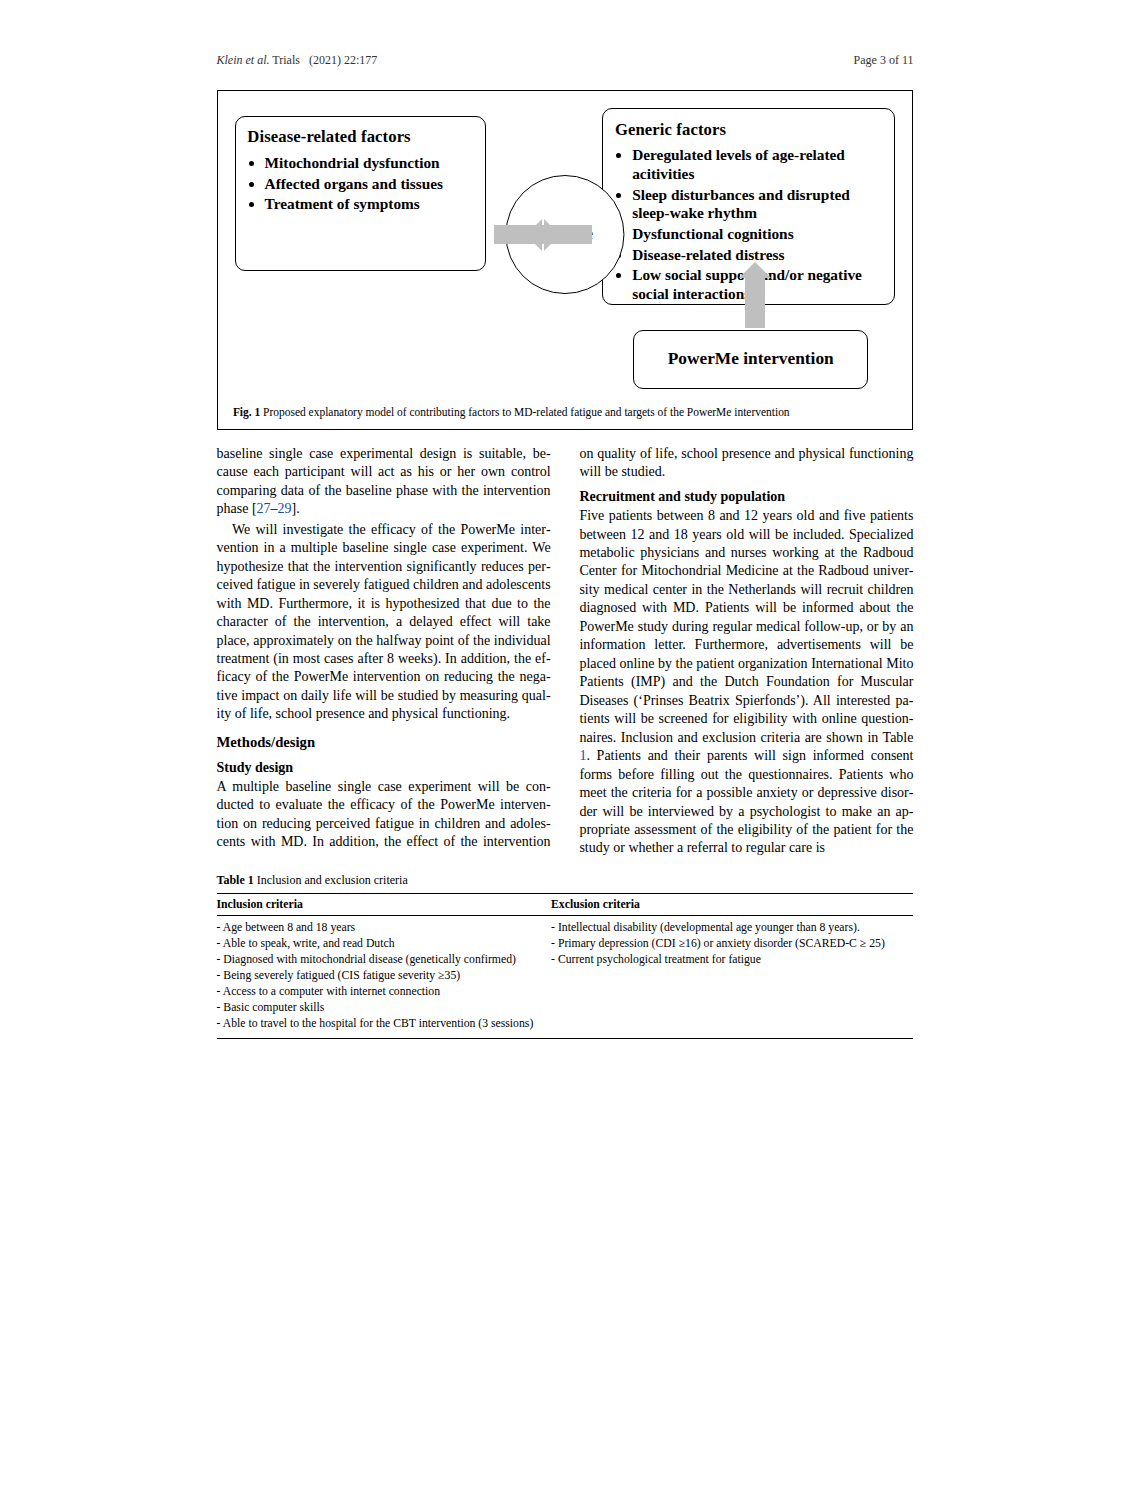Klein et al. Trials (2021) 22:177
Page 3 of 11
Disease-related factors
Mitochondrial dysfunction
Affected organs and tissues
Treatment of symptoms
Generic factors
Deregulated levels of age-related acitivities
Sleep disturbances and disrupted sleep-wake rhythm
Dysfunctional cognitions
Disease-related distress
Low social support and/or negative social interactions
Fatigue
PowerMe intervention
Fig. 1 Proposed explanatory model of contributing factors to MD-related fatigue and targets of the PowerMe intervention
baseline single case experimental design is suitable, because each participant will act as his or her own control comparing data of the baseline phase with the intervention phase [27–29].
We will investigate the efficacy of the PowerMe intervention in a multiple baseline single case experiment. We hypothesize that the intervention significantly reduces perceived fatigue in severely fatigued children and adolescents with MD. Furthermore, it is hypothesized that due to the character of the intervention, a delayed effect will take place, approximately on the halfway point of the individual treatment (in most cases after 8 weeks). In addition, the efficacy of the PowerMe intervention on reducing the negative impact on daily life will be studied by measuring quality of life, school presence and physical functioning.
Methods/design
Study design
A multiple baseline single case experiment will be conducted to evaluate the efficacy of the PowerMe intervention on reducing perceived fatigue in children and adolescents with MD. In addition, the effect of the intervention on quality of life, school presence and physical functioning will be studied.
Recruitment and study population
Five patients between 8 and 12 years old and five patients between 12 and 18 years old will be included. Specialized metabolic physicians and nurses working at the Radboud Center for Mitochondrial Medicine at the Radboud university medical center in the Netherlands will recruit children diagnosed with MD. Patients will be informed about the PowerMe study during regular medical follow-up, or by an information letter. Furthermore, advertisements will be placed online by the patient organization International Mito Patients (IMP) and the Dutch Foundation for Muscular Diseases (‘Prinses Beatrix Spierfonds’). All interested patients will be screened for eligibility with online questionnaires. Inclusion and exclusion criteria are shown in Table 1. Patients and their parents will sign informed consent forms before filling out the questionnaires. Patients who meet the criteria for a possible anxiety or depressive disorder will be interviewed by a psychologist to make an appropriate assessment of the eligibility of the patient for the study or whether a referral to regular care is
Table 1 Inclusion and exclusion criteria
| Inclusion criteria | Exclusion criteria |
| --- | --- |
| - Age between 8 and 18 years - Able to speak, write, and read Dutch - Diagnosed with mitochondrial disease (genetically confirmed) - Being severely fatigued (CIS fatigue severity ≥35) - Access to a computer with internet connection - Basic computer skills - Able to travel to the hospital for the CBT intervention (3 sessions) | - Intellectual disability (developmental age younger than 8 years). - Primary depression (CDI ≥16) or anxiety disorder (SCARED-C ≥ 25) - Current psychological treatment for fatigue |